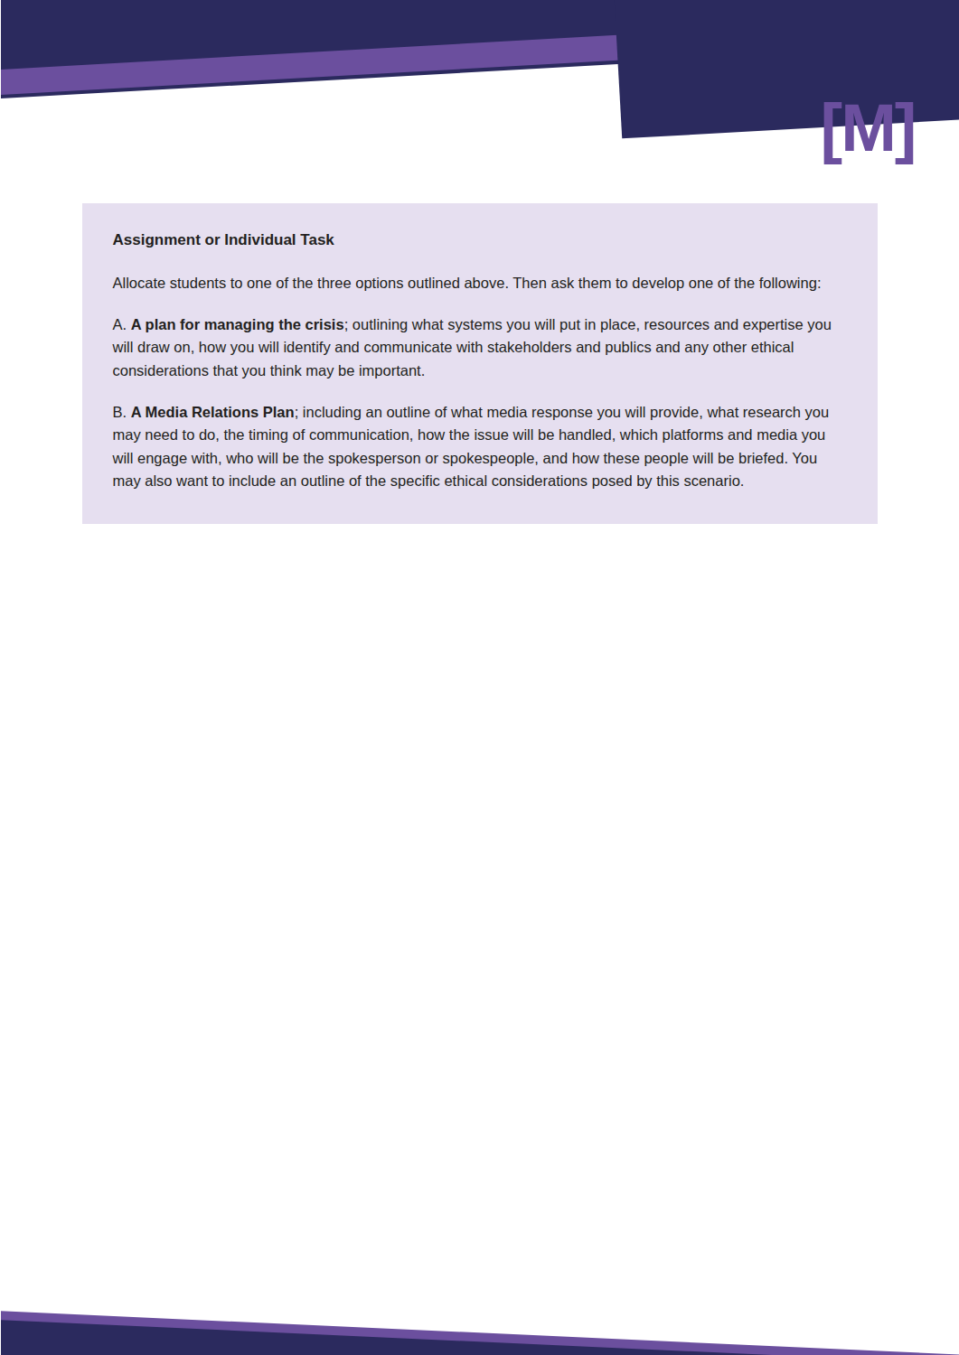[M]
Assignment or Individual Task
Allocate students to one of the three options outlined above. Then ask them to develop one of the following:
A. A plan for managing the crisis; outlining what systems you will put in place, resources and expertise you will draw on, how you will identify and communicate with stakeholders and publics and any other ethical considerations that you think may be important.
B. A Media Relations Plan; including an outline of what media response you will provide, what research you may need to do, the timing of communication, how the issue will be handled, which platforms and media you will engage with, who will be the spokesperson or spokespeople, and how these people will be briefed. You may also want to include an outline of the specific ethical considerations posed by this scenario.